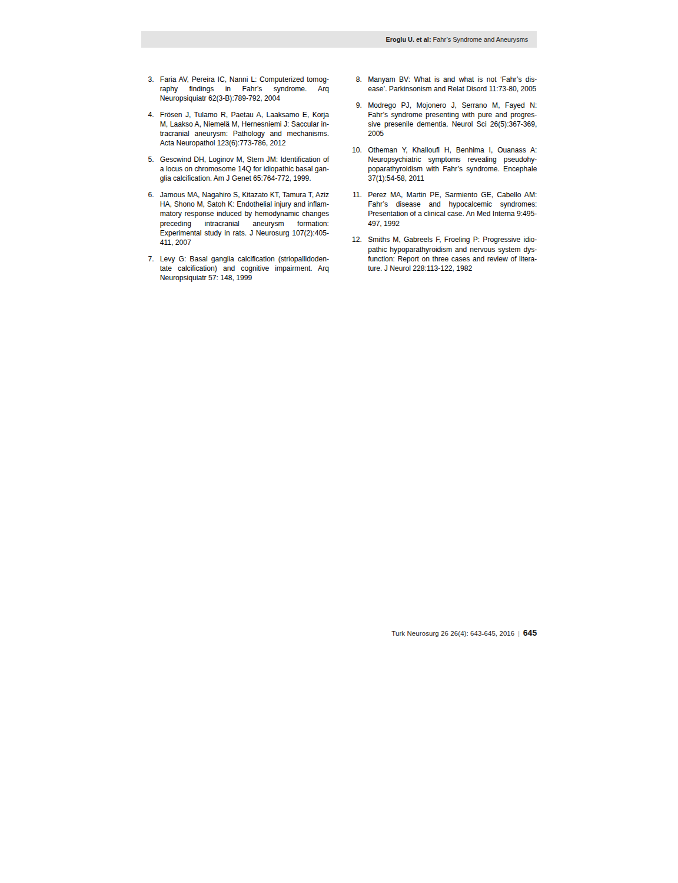Eroglu U. et al: Fahr’s Syndrome and Aneurysms
3. Faria AV, Pereira IC, Nanni L: Computerized tomography findings in Fahr’s syndrome. Arq Neuropsiquiatr 62(3-B):789-792, 2004
4. Frösen J, Tulamo R, Paetau A, Laaksamo E, Korja M, Laakso A, Niemelä M, Hernesniemi J: Saccular intracranial aneurysm: Pathology and mechanisms. Acta Neuropathol 123(6):773-786, 2012
5. Gescwind DH, Loginov M, Stern JM: Identification of a locus on chromosome 14Q for idiopathic basal ganglia calcification. Am J Genet 65:764-772, 1999.
6. Jamous MA, Nagahiro S, Kitazato KT, Tamura T, Aziz HA, Shono M, Satoh K: Endothelial injury and inflammatory response induced by hemodynamic changes preceding intracranial aneurysm formation: Experimental study in rats. J Neurosurg 107(2):405-411, 2007
7. Levy G: Basal ganglia calcification (striopallidodentate calcification) and cognitive impairment. Arq Neuropsiquiatr 57: 148, 1999
8. Manyam BV: What is and what is not ‘Fahr’s disease’. Parkinsonism and Relat Disord 11:73-80, 2005
9. Modrego PJ, Mojonero J, Serrano M, Fayed N: Fahr’s syndrome presenting with pure and progressive presenile dementia. Neurol Sci 26(5):367-369, 2005
10. Otheman Y, Khalloufi H, Benhima I, Ouanass A: Neuropsychiatric symptoms revealing pseudohypoparathyroidism with Fahr’s syndrome. Encephale 37(1):54-58, 2011
11. Perez MA, Martin PE, Sarmiento GE, Cabello AM: Fahr’s disease and hypocalcemic syndromes: Presentation of a clinical case. An Med Interna 9:495-497, 1992
12. Smiths M, Gabreels F, Froeling P: Progressive idiopathic hypoparathyroidism and nervous system dysfunction: Report on three cases and review of literature. J Neurol 228:113-122, 1982
Turk Neurosurg 26 26(4): 643-645, 2016|645